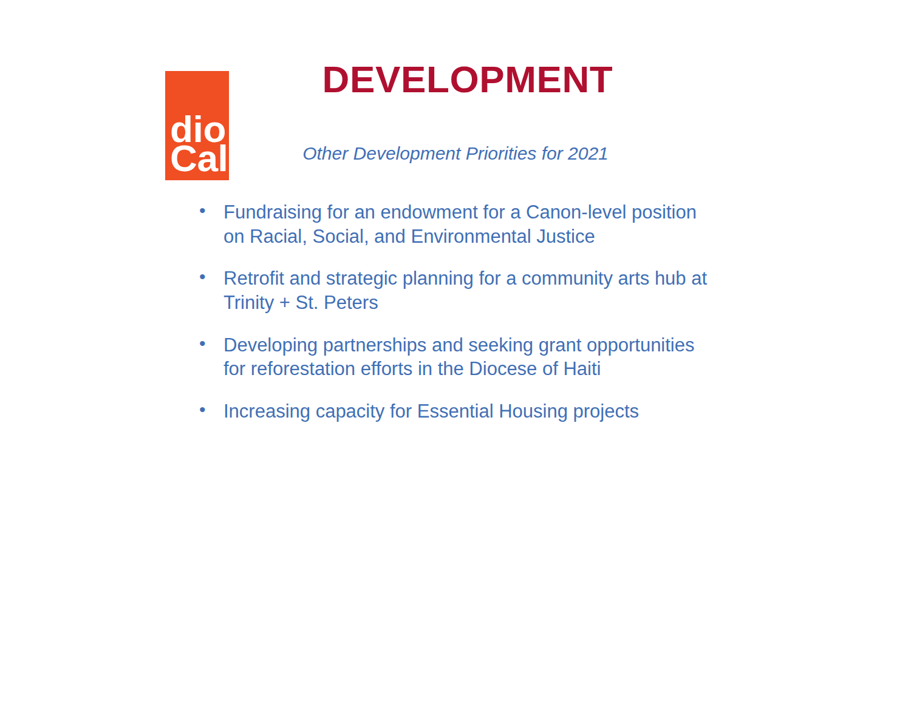dio Cal
DEVELOPMENT
Other Development Priorities for 2021
Fundraising for an endowment for a Canon-level position on Racial, Social, and Environmental Justice
Retrofit and strategic planning for a community arts hub at Trinity + St. Peters
Developing partnerships and seeking grant opportunities for reforestation efforts in the Diocese of Haiti
Increasing capacity for Essential Housing projects